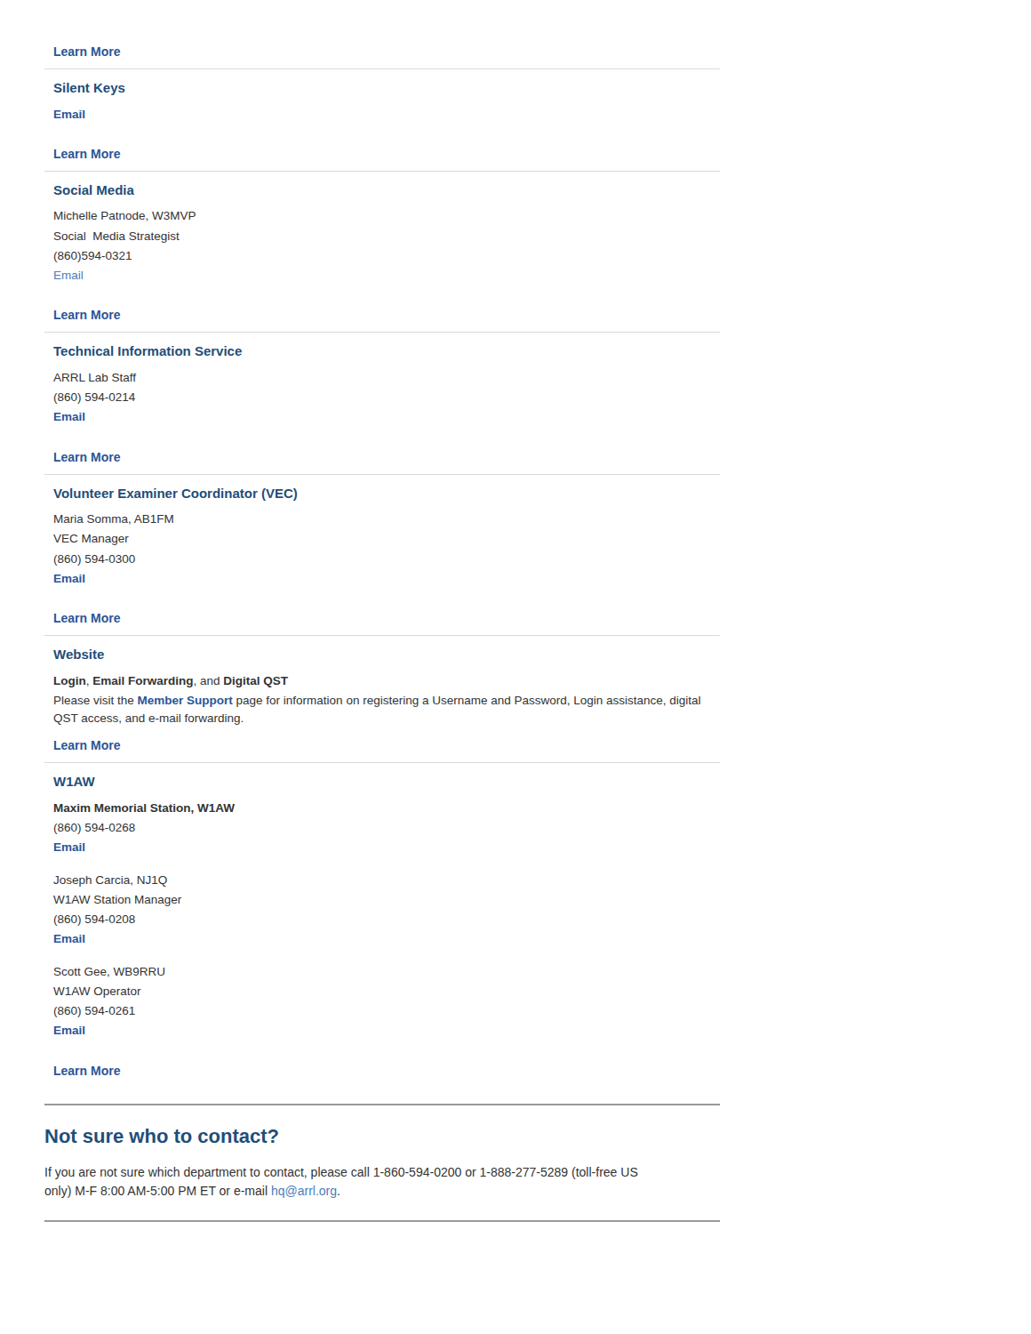Learn More
Silent Keys
Email
Learn More
Social Media
Michelle Patnode, W3MVP
Social Media Strategist
(860)594-0321
Email
Learn More
Technical Information Service
ARRL Lab Staff
(860) 594-0214
Email
Learn More
Volunteer Examiner Coordinator (VEC)
Maria Somma, AB1FM
VEC Manager
(860) 594-0300
Email
Learn More
Website
Login, Email Forwarding, and Digital QST
Please visit the Member Support page for information on registering a Username and Password, Login assistance, digital QST access, and e-mail forwarding.
Learn More
W1AW
Maxim Memorial Station, W1AW
(860) 594-0268
Email
Joseph Carcia, NJ1Q
W1AW Station Manager
(860) 594-0208
Email
Scott Gee, WB9RRU
W1AW Operator
(860) 594-0261
Email
Learn More
Not sure who to contact?
If you are not sure which department to contact, please call 1-860-594-0200 or 1-888-277-5289 (toll-free US only) M-F 8:00 AM-5:00 PM ET or e-mail hq@arrl.org.